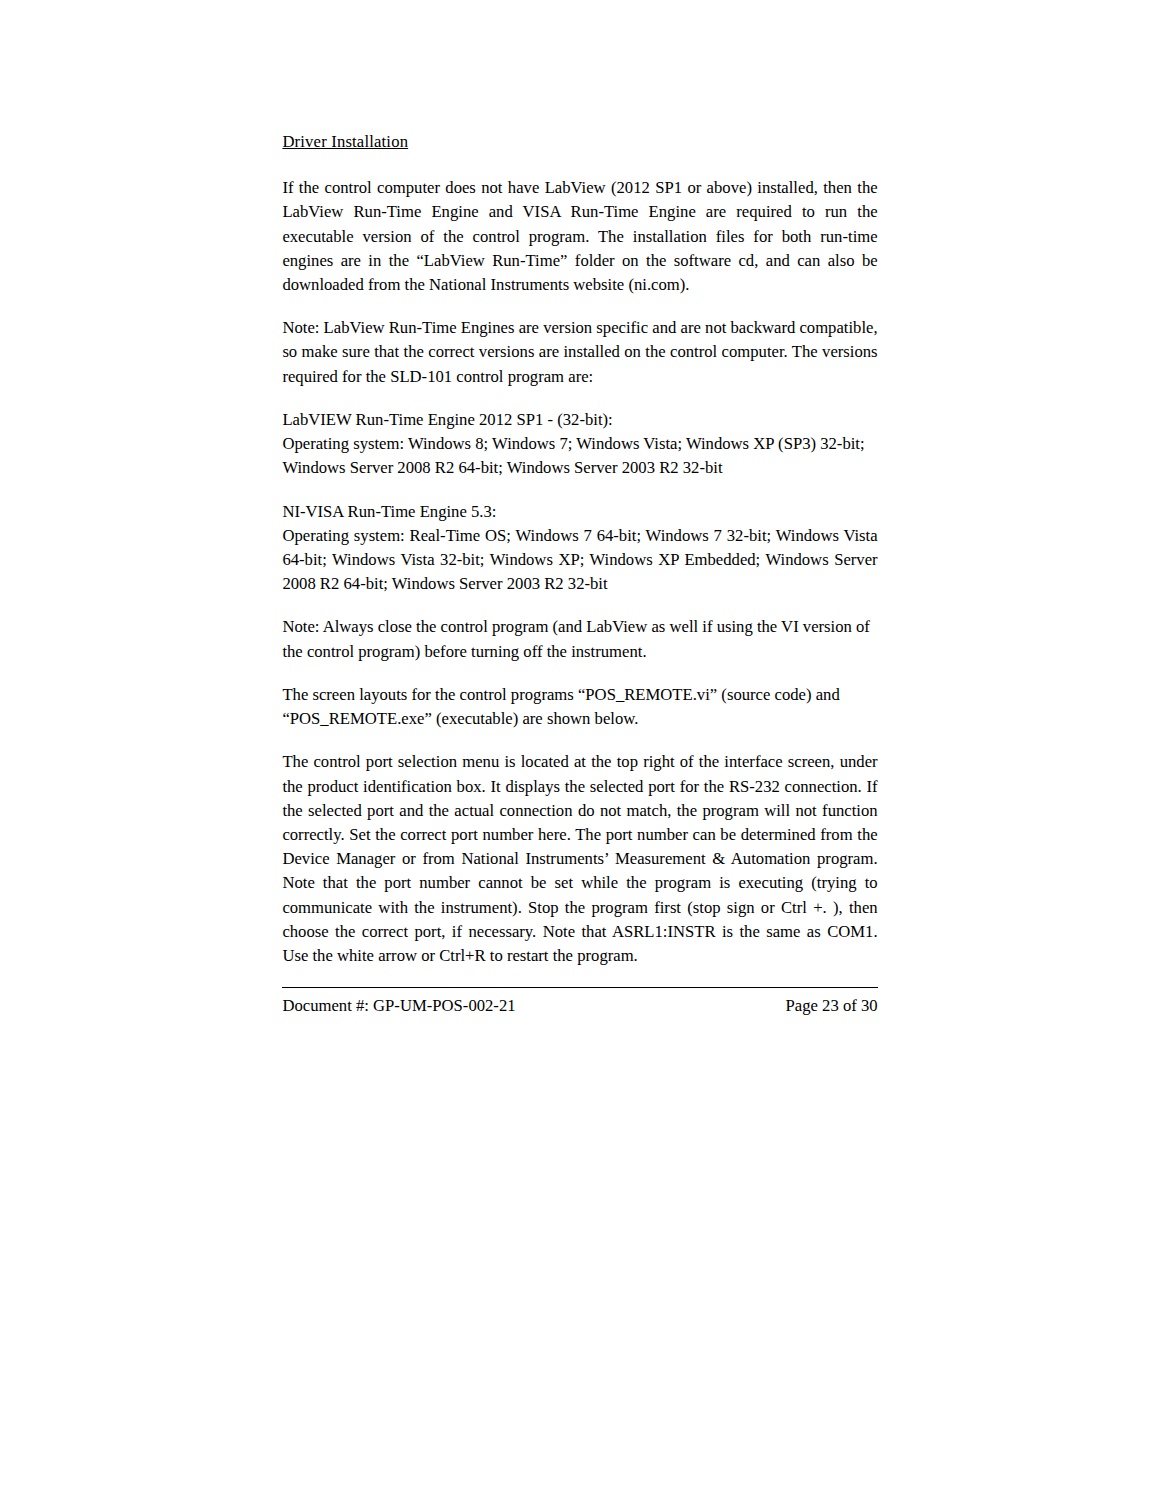Driver Installation
If the control computer does not have LabView (2012 SP1 or above) installed, then the LabView Run-Time Engine and VISA Run-Time Engine are required to run the executable version of the control program. The installation files for both run-time engines are in the “LabView Run-Time” folder on the software cd, and can also be downloaded from the National Instruments website (ni.com).
Note: LabView Run-Time Engines are version specific and are not backward compatible, so make sure that the correct versions are installed on the control computer. The versions required for the SLD-101 control program are:
LabVIEW Run-Time Engine 2012 SP1 - (32-bit):
Operating system: Windows 8; Windows 7; Windows Vista; Windows XP (SP3) 32-bit; Windows Server 2008 R2 64-bit; Windows Server 2003 R2 32-bit
NI-VISA Run-Time Engine 5.3:
Operating system: Real-Time OS; Windows 7 64-bit; Windows 7 32-bit; Windows Vista 64-bit; Windows Vista 32-bit; Windows XP; Windows XP Embedded; Windows Server 2008 R2 64-bit; Windows Server 2003 R2 32-bit
Note: Always close the control program (and LabView as well if using the VI version of the control program) before turning off the instrument.
The screen layouts for the control programs “POS_REMOTE.vi” (source code) and “POS_REMOTE.exe” (executable) are shown below.
The control port selection menu is located at the top right of the interface screen, under the product identification box. It displays the selected port for the RS-232 connection. If the selected port and the actual connection do not match, the program will not function correctly. Set the correct port number here. The port number can be determined from the Device Manager or from National Instruments’ Measurement & Automation program. Note that the port number cannot be set while the program is executing (trying to communicate with the instrument). Stop the program first (stop sign or Ctrl +. ), then choose the correct port, if necessary. Note that ASRL1:INSTR is the same as COM1. Use the white arrow or Ctrl+R to restart the program.
Document #: GP-UM-POS-002-21
Page 23 of 30